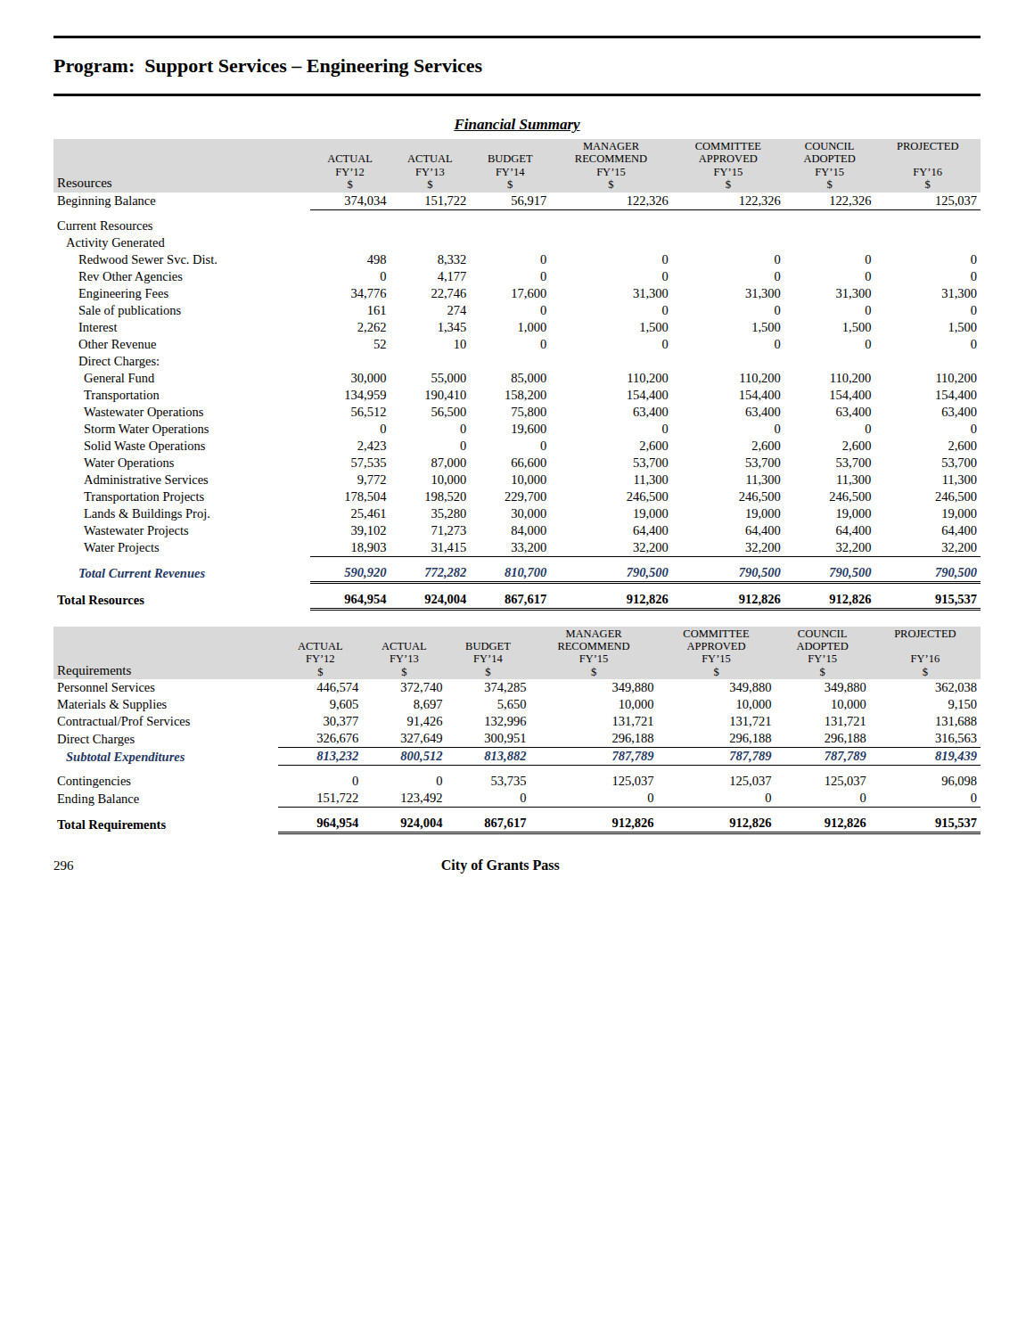Program: Support Services – Engineering Services
Financial Summary
| Resources | ACTUAL FY’12 $ | ACTUAL FY’13 $ | BUDGET FY’14 $ | MANAGER RECOMMEND FY’15 $ | COMMITTEE APPROVED FY’15 $ | COUNCIL ADOPTED FY’15 $ | PROJECTED FY’16 $ |
| --- | --- | --- | --- | --- | --- | --- | --- |
| Beginning Balance | 374,034 | 151,722 | 56,917 | 122,326 | 122,326 | 122,326 | 125,037 |
| Current Resources | |
| Activity Generated | |
| Redwood Sewer Svc. Dist. | 498 | 8,332 | 0 | 0 | 0 | 0 | 0 |
| Rev Other Agencies | 0 | 4,177 | 0 | 0 | 0 | 0 | 0 |
| Engineering Fees | 34,776 | 22,746 | 17,600 | 31,300 | 31,300 | 31,300 | 31,300 |
| Sale of publications | 161 | 274 | 0 | 0 | 0 | 0 | 0 |
| Interest | 2,262 | 1,345 | 1,000 | 1,500 | 1,500 | 1,500 | 1,500 |
| Other Revenue | 52 | 10 | 0 | 0 | 0 | 0 | 0 |
| Direct Charges: | |
| General Fund | 30,000 | 55,000 | 85,000 | 110,200 | 110,200 | 110,200 | 110,200 |
| Transportation | 134,959 | 190,410 | 158,200 | 154,400 | 154,400 | 154,400 | 154,400 |
| Wastewater Operations | 56,512 | 56,500 | 75,800 | 63,400 | 63,400 | 63,400 | 63,400 |
| Storm Water Operations | 0 | 0 | 19,600 | 0 | 0 | 0 | 0 |
| Solid Waste Operations | 2,423 | 0 | 0 | 2,600 | 2,600 | 2,600 | 2,600 |
| Water Operations | 57,535 | 87,000 | 66,600 | 53,700 | 53,700 | 53,700 | 53,700 |
| Administrative Services | 9,772 | 10,000 | 10,000 | 11,300 | 11,300 | 11,300 | 11,300 |
| Transportation Projects | 178,504 | 198,520 | 229,700 | 246,500 | 246,500 | 246,500 | 246,500 |
| Lands & Buildings Proj. | 25,461 | 35,280 | 30,000 | 19,000 | 19,000 | 19,000 | 19,000 |
| Wastewater Projects | 39,102 | 71,273 | 84,000 | 64,400 | 64,400 | 64,400 | 64,400 |
| Water Projects | 18,903 | 31,415 | 33,200 | 32,200 | 32,200 | 32,200 | 32,200 |
| Total Current Revenues | 590,920 | 772,282 | 810,700 | 790,500 | 790,500 | 790,500 | 790,500 |
| Total Resources | 964,954 | 924,004 | 867,617 | 912,826 | 912,826 | 912,826 | 915,537 |
| Requirements | ACTUAL FY’12 $ | ACTUAL FY’13 $ | BUDGET FY’14 $ | MANAGER RECOMMEND FY’15 $ | COMMITTEE APPROVED FY’15 $ | COUNCIL ADOPTED FY’15 $ | PROJECTED FY’16 $ |
| --- | --- | --- | --- | --- | --- | --- | --- |
| Personnel Services | 446,574 | 372,740 | 374,285 | 349,880 | 349,880 | 349,880 | 362,038 |
| Materials & Supplies | 9,605 | 8,697 | 5,650 | 10,000 | 10,000 | 10,000 | 9,150 |
| Contractual/Prof Services | 30,377 | 91,426 | 132,996 | 131,721 | 131,721 | 131,721 | 131,688 |
| Direct Charges | 326,676 | 327,649 | 300,951 | 296,188 | 296,188 | 296,188 | 316,563 |
| Subtotal Expenditures | 813,232 | 800,512 | 813,882 | 787,789 | 787,789 | 787,789 | 819,439 |
| Contingencies | 0 | 0 | 53,735 | 125,037 | 125,037 | 125,037 | 96,098 |
| Ending Balance | 151,722 | 123,492 | 0 | 0 | 0 | 0 | 0 |
| Total Requirements | 964,954 | 924,004 | 867,617 | 912,826 | 912,826 | 912,826 | 915,537 |
296 City of Grants Pass